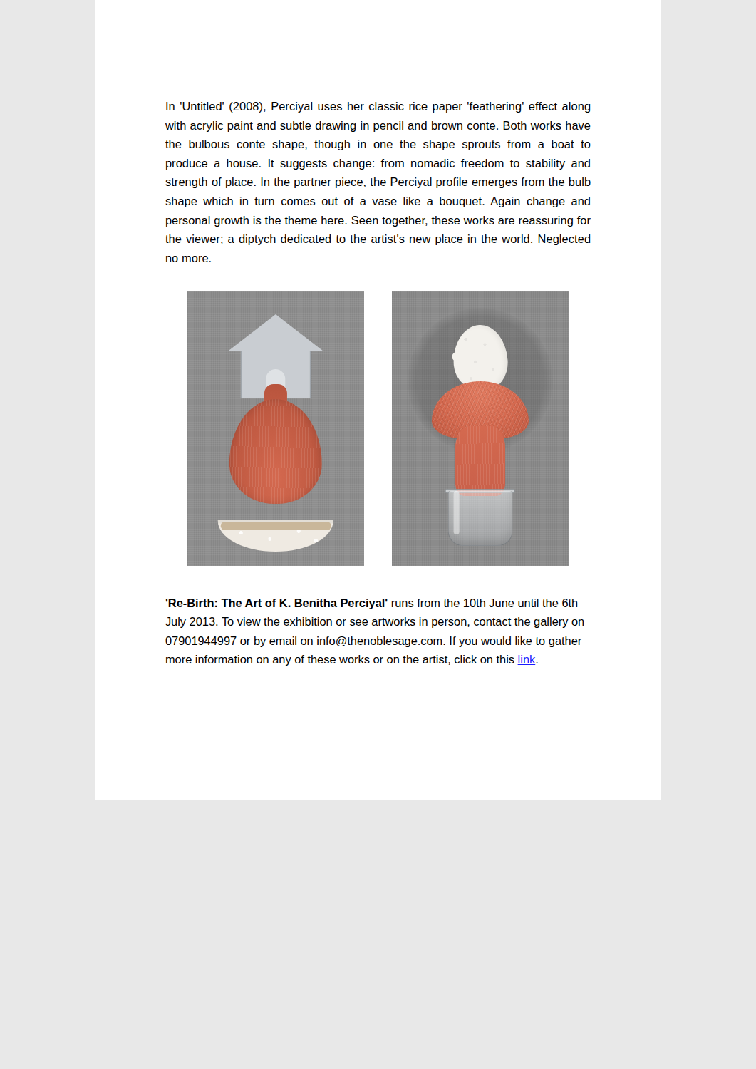In 'Untitled' (2008), Perciyal uses her classic rice paper 'feathering' effect along with acrylic paint and subtle drawing in pencil and brown conte. Both works have the bulbous conte shape, though in one the shape sprouts from a boat to produce a house. It suggests change: from nomadic freedom to stability and strength of place. In the partner piece, the Perciyal profile emerges from the bulb shape which in turn comes out of a vase like a bouquet. Again change and personal growth is the theme here. Seen together, these works are reassuring for the viewer; a diptych dedicated to the artist's new place in the world. Neglected no more.
'Re-Birth: The Art of K. Benitha Perciyal' runs from the 10th June until the 6th July 2013. To view the exhibition or see artworks in person, contact the gallery on 07901944997 or by email on info@thenoblesage.com. If you would like to gather more information on any of these works or on the artist, click on this link.